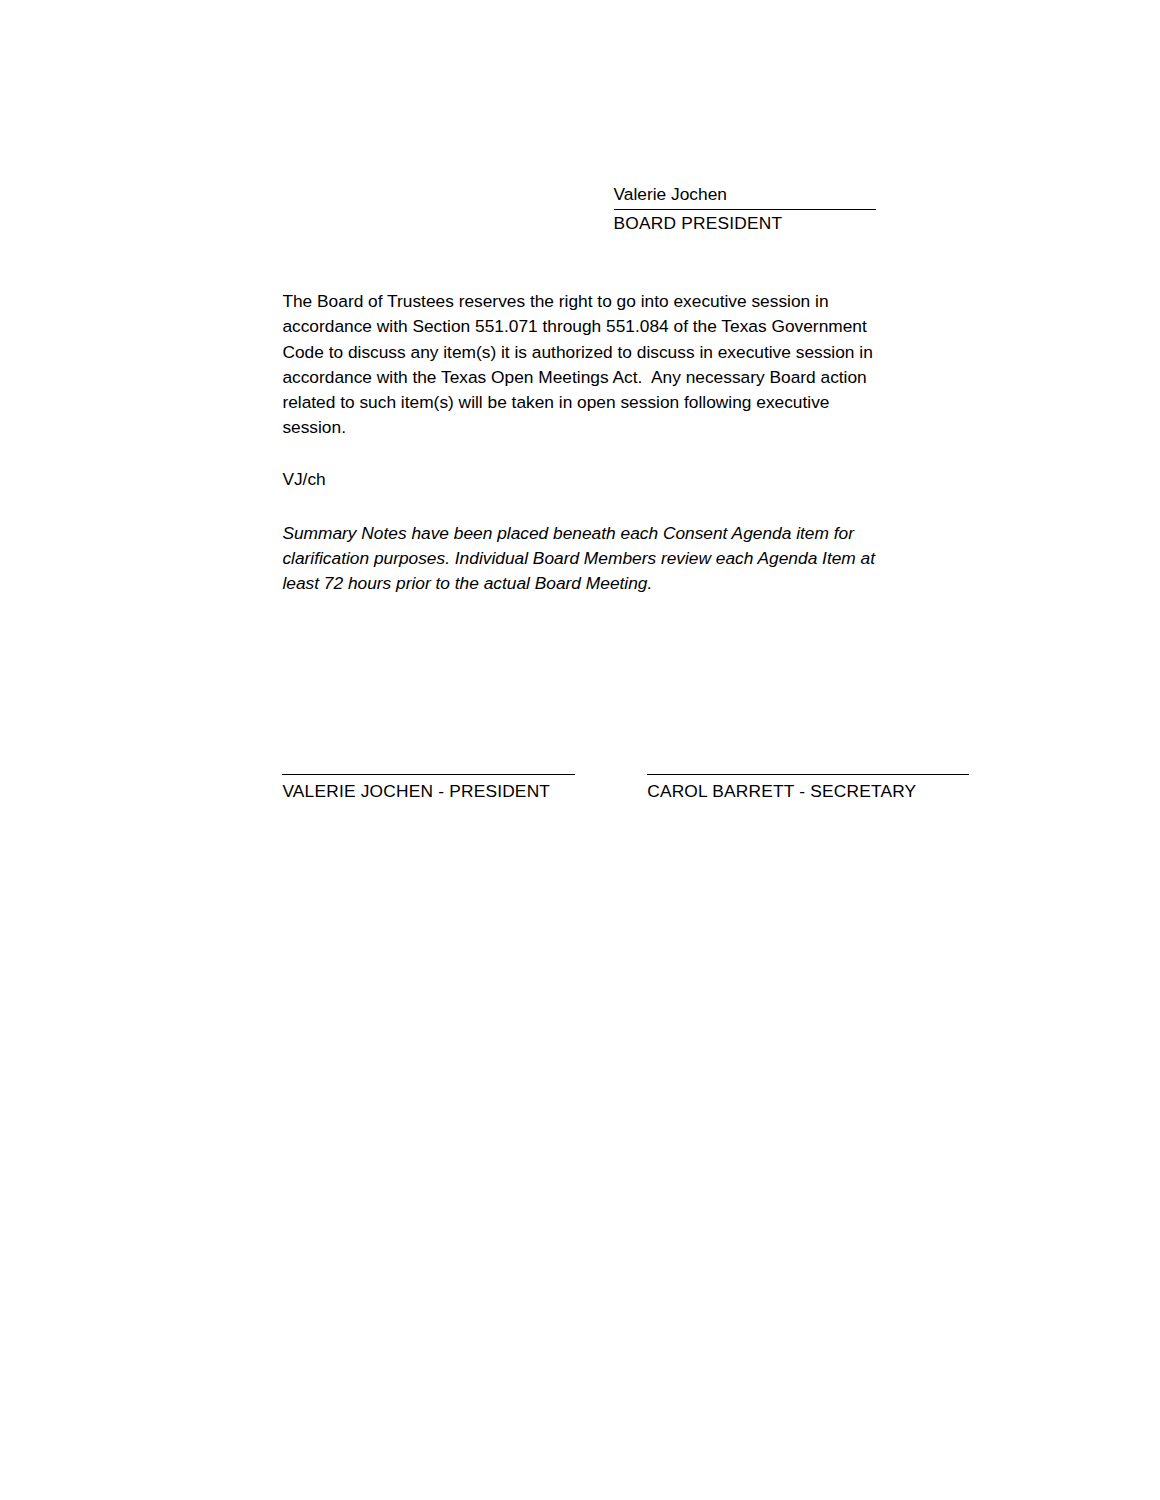Valerie Jochen
BOARD PRESIDENT
The Board of Trustees reserves the right to go into executive session in accordance with Section 551.071 through 551.084 of the Texas Government Code to discuss any item(s) it is authorized to discuss in executive session in accordance with the Texas Open Meetings Act. Any necessary Board action related to such item(s) will be taken in open session following executive session.
VJ/ch
Summary Notes have been placed beneath each Consent Agenda item for clarification purposes. Individual Board Members review each Agenda Item at least 72 hours prior to the actual Board Meeting.
VALERIE JOCHEN - PRESIDENT
CAROL BARRETT - SECRETARY